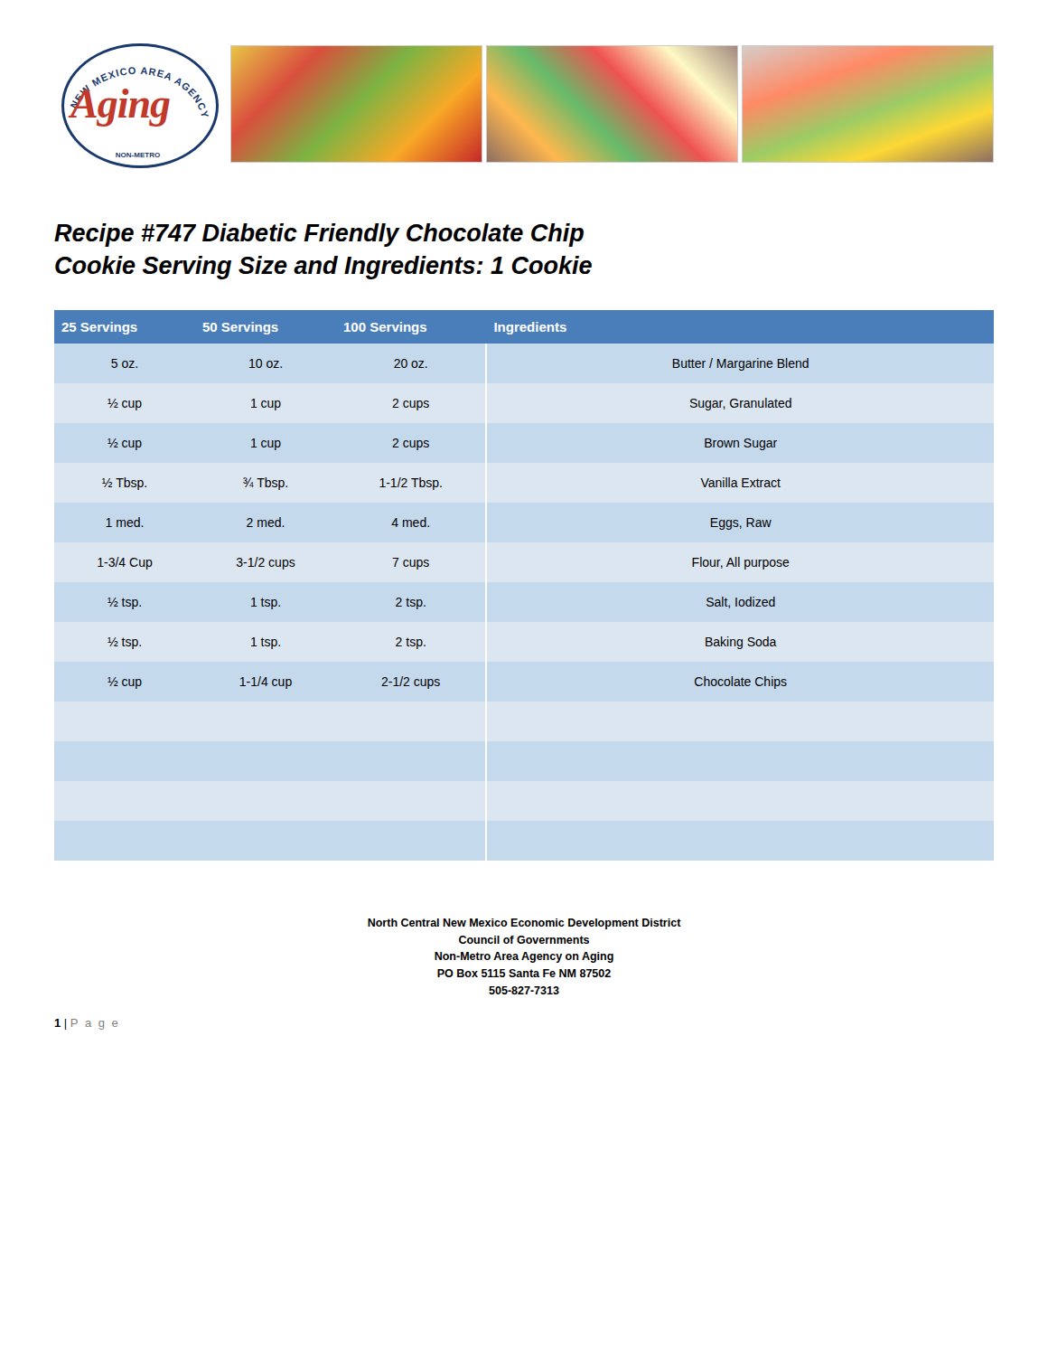NEW MEXICO AREA AGENCY ON
Aging
NON-METRO
Recipe #747 Diabetic Friendly Chocolate Chip
Cookie Serving Size and Ingredients: 1 Cookie
| 25 Servings | 50 Servings | 100 Servings | Ingredients |
| --- | --- | --- | --- |
| 5 oz. | 10 oz. | 20 oz. | Butter / Margarine Blend |
| ½ cup | 1 cup | 2 cups | Sugar, Granulated |
| ½ cup | 1 cup | 2 cups | Brown Sugar |
| ½ Tbsp. | ¾ Tbsp. | 1-1/2 Tbsp. | Vanilla Extract |
| 1 med. | 2 med. | 4 med. | Eggs, Raw |
| 1-3/4 Cup | 3-1/2 cups | 7 cups | Flour, All purpose |
| ½ tsp. | 1 tsp. | 2 tsp. | Salt, Iodized |
| ½ tsp. | 1 tsp. | 2 tsp. | Baking Soda |
| ½ cup | 1-1/4 cup | 2-1/2 cups | Chocolate Chips |
North Central New Mexico Economic Development District
Council of Governments
Non-Metro Area Agency on Aging
PO Box 5115 Santa Fe NM 87502
505-827-7313
1 | P a g e